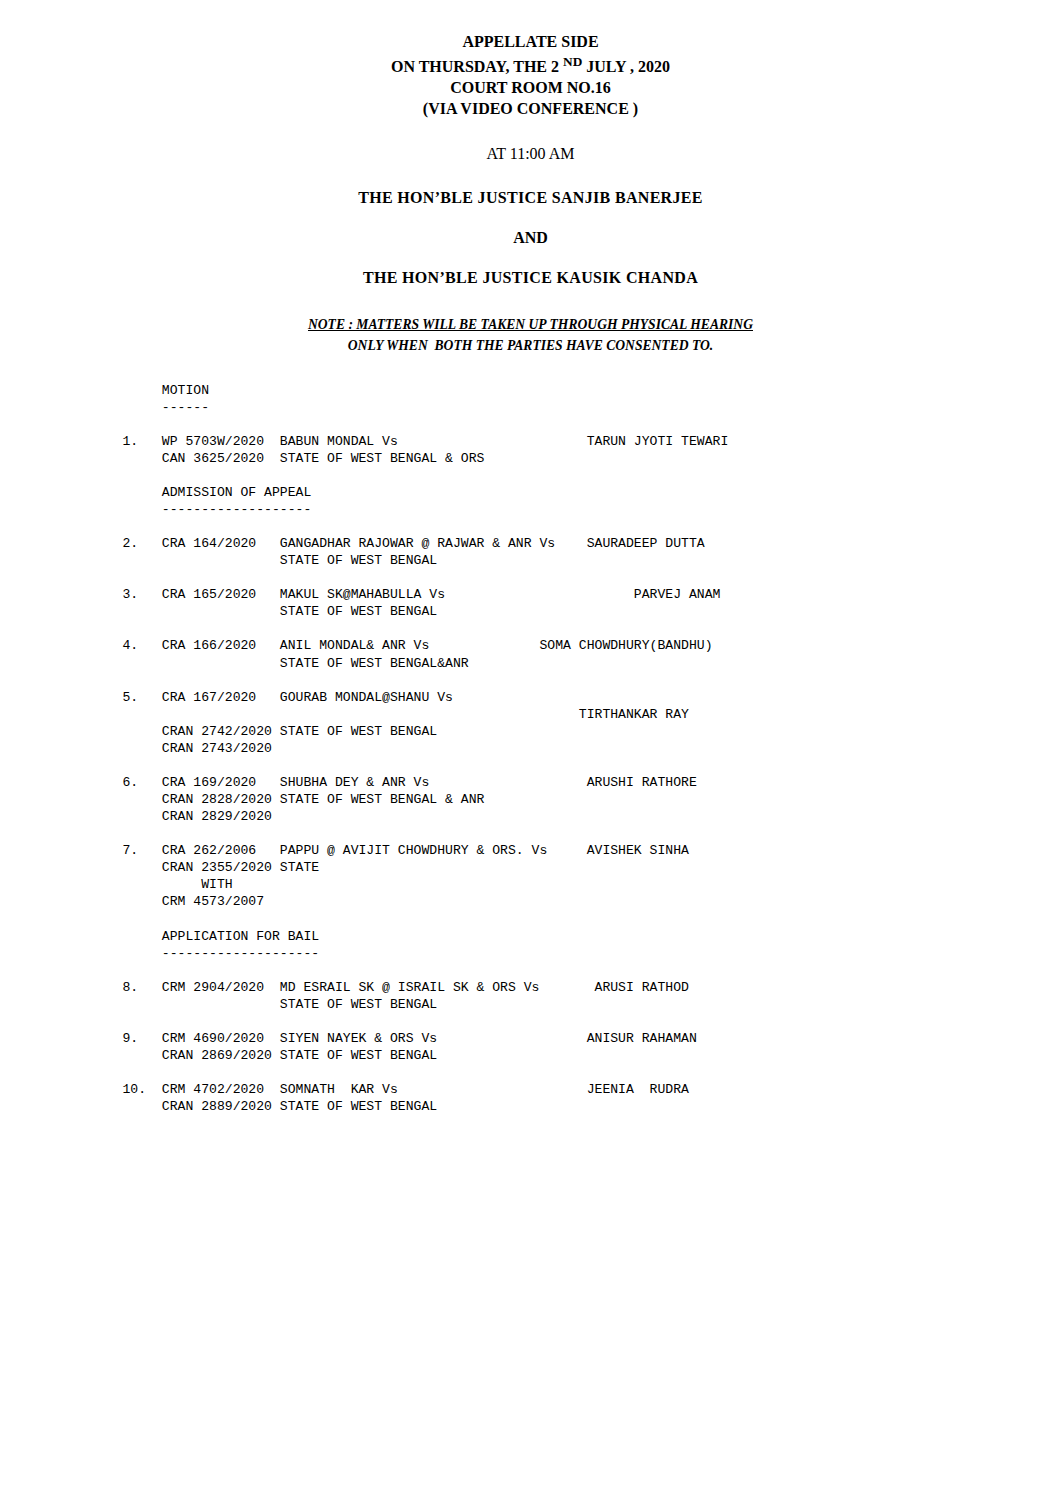APPELLATE SIDE
ON THURSDAY, THE 2 ND JULY , 2020
COURT ROOM NO.16
(VIA VIDEO CONFERENCE )
AT 11:00 AM
THE HON’BLE JUSTICE SANJIB BANERJEE
AND
THE HON’BLE JUSTICE KAUSIK CHANDA
NOTE : MATTERS WILL BE TAKEN UP THROUGH PHYSICAL HEARING
ONLY WHEN BOTH THE PARTIES HAVE CONSENTED TO.
     MOTION
     ------

1.   WP 5703W/2020  BABUN MONDAL Vs                        TARUN JYOTI TEWARI
     CAN 3625/2020  STATE OF WEST BENGAL & ORS

     ADMISSION OF APPEAL
     -------------------

2.   CRA 164/2020   GANGADHAR RAJOWAR @ RAJWAR & ANR Vs    SAURADEEP DUTTA
                    STATE OF WEST BENGAL

3.   CRA 165/2020   MAKUL SK@MAHABULLA Vs                        PARVEJ ANAM
                    STATE OF WEST BENGAL

4.   CRA 166/2020   ANIL MONDAL& ANR Vs              SOMA CHOWDHURY(BANDHU)
                    STATE OF WEST BENGAL&ANR

5.   CRA 167/2020   GOURAB MONDAL@SHANU Vs
                                                          TIRTHANKAR RAY
     CRAN 2742/2020 STATE OF WEST BENGAL
     CRAN 2743/2020

6.   CRA 169/2020   SHUBHA DEY & ANR Vs                    ARUSHI RATHORE
     CRAN 2828/2020 STATE OF WEST BENGAL & ANR
     CRAN 2829/2020

7.   CRA 262/2006   PAPPU @ AVIJIT CHOWDHURY & ORS. Vs     AVISHEK SINHA
     CRAN 2355/2020 STATE
          WITH
     CRM 4573/2007

     APPLICATION FOR BAIL
     --------------------

8.   CRM 2904/2020  MD ESRAIL SK @ ISRAIL SK & ORS Vs       ARUSI RATHOD
                    STATE OF WEST BENGAL

9.   CRM 4690/2020  SIYEN NAYEK & ORS Vs                   ANISUR RAHAMAN
     CRAN 2869/2020 STATE OF WEST BENGAL

10.  CRM 4702/2020  SOMNATH  KAR Vs                        JEENIA  RUDRA
     CRAN 2889/2020 STATE OF WEST BENGAL